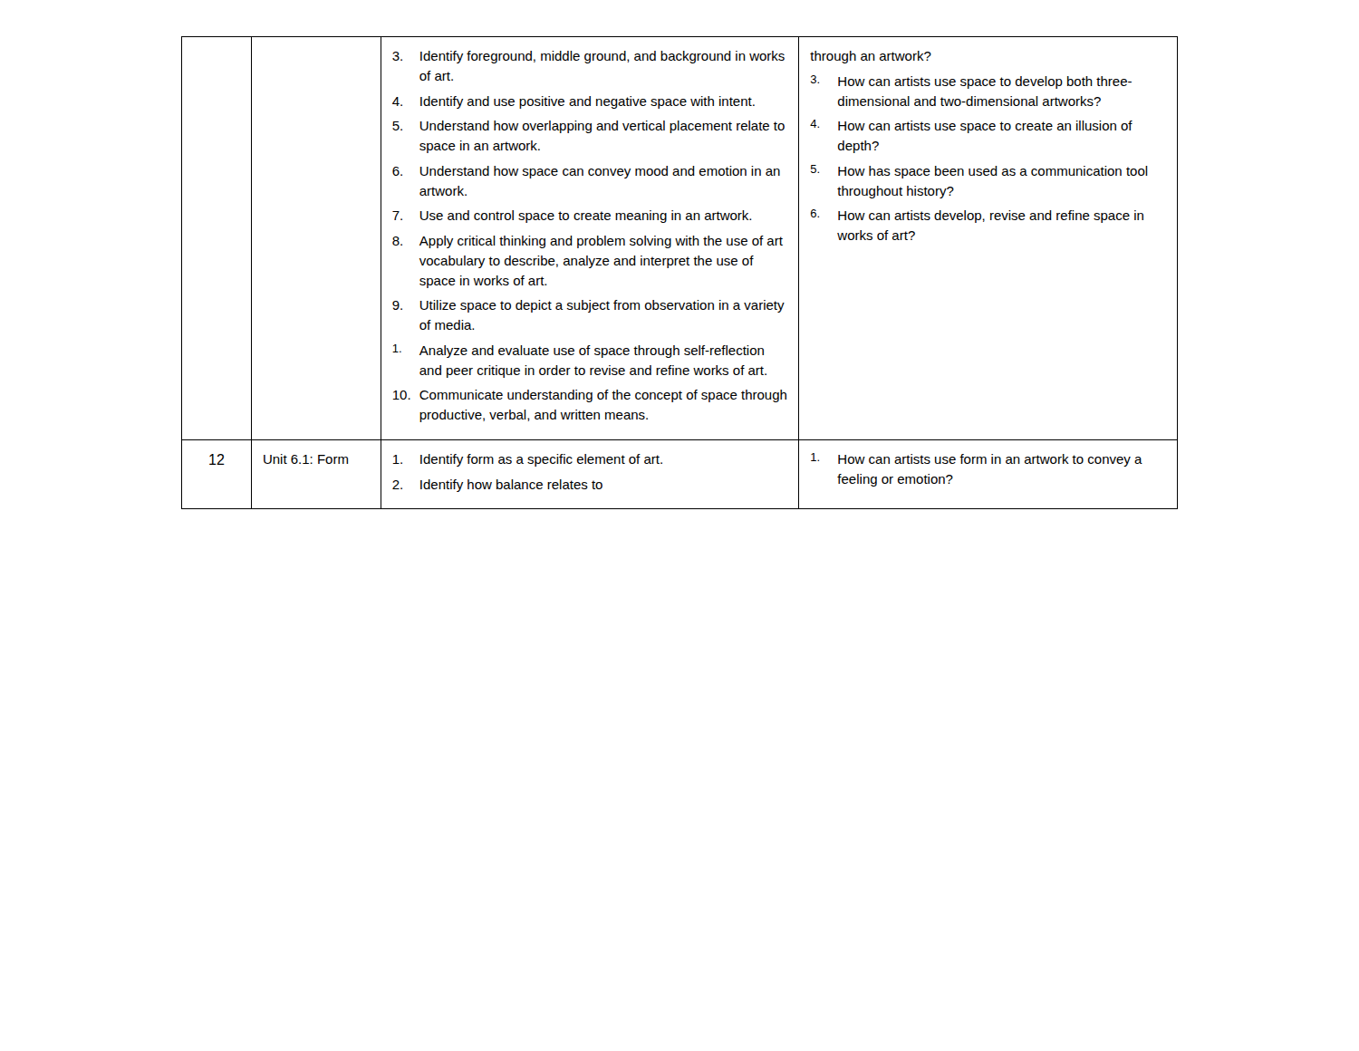| | | 3. Identify foreground, middle ground, and background in works of art. 4. Identify and use positive and negative space with intent. 5. Understand how overlapping and vertical placement relate to space in an artwork. 6. Understand how space can convey mood and emotion in an artwork. 7. Use and control space to create meaning in an artwork. 8. Apply critical thinking and problem solving with the use of art vocabulary to describe, analyze and interpret the use of space in works of art. 9. Utilize space to depict a subject from observation in a variety of media. 1. Analyze and evaluate use of space through self-reflection and peer critique in order to revise and refine works of art. 10. Communicate understanding of the concept of space through productive, verbal, and written means. | through an artwork? 3. How can artists use space to develop both three-dimensional and two-dimensional artworks? 4. How can artists use space to create an illusion of depth? 5. How has space been used as a communication tool throughout history? 6. How can artists develop, revise and refine space in works of art? |
| 12 | Unit 6.1: Form | 1. Identify form as a specific element of art. 2. Identify how balance relates to | 1. How can artists use form in an artwork to convey a feeling or emotion? |